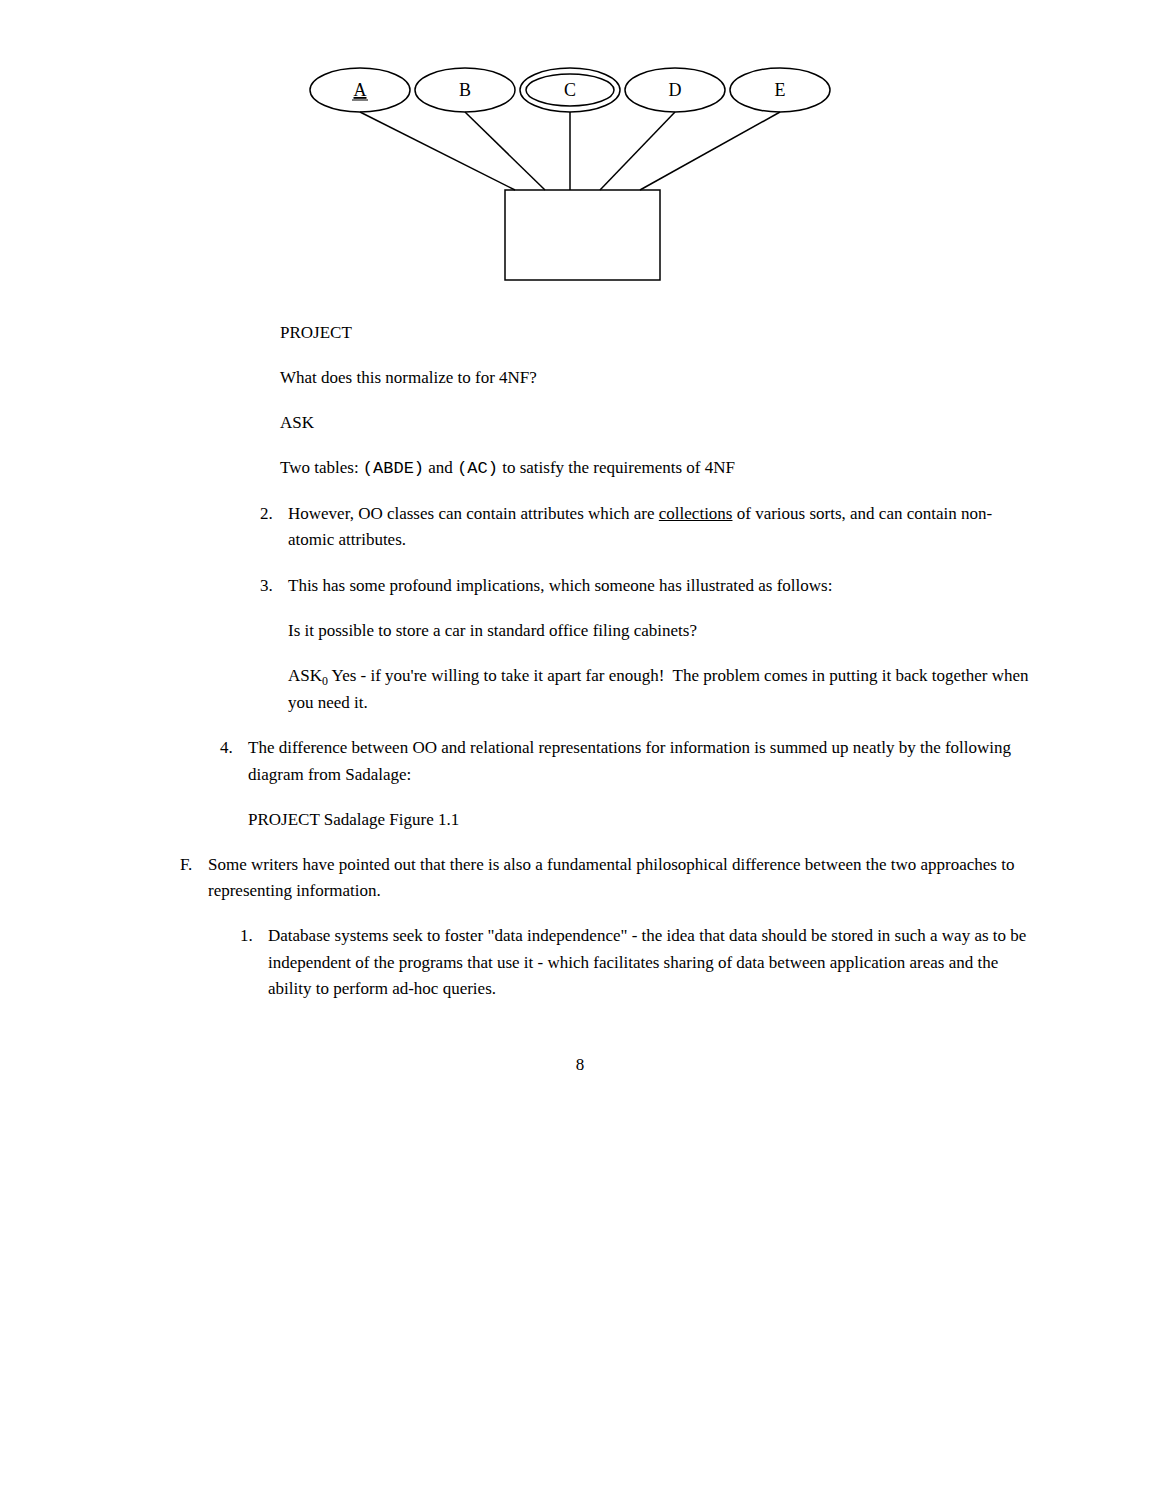A B C D E
PROJECT
What does this normalize to for 4NF?
ASK
Two tables: (ABDE) and (AC) to satisfy the requirements of 4NF
2. However, OO classes can contain attributes which are collections of various sorts, and can contain non-atomic attributes.
3. This has some profound implications, which someone has illustrated as follows:
Is it possible to store a car in standard office filing cabinets?
ASK0 Yes - if you're willing to take it apart far enough! The problem comes in putting it back together when you need it.
4. The difference between OO and relational representations for information is summed up neatly by the following diagram from Sadalage:
PROJECT Sadalage Figure 1.1
F. Some writers have pointed out that there is also a fundamental philosophical difference between the two approaches to representing information.
1. Database systems seek to foster "data independence" - the idea that data should be stored in such a way as to be independent of the programs that use it - which facilitates sharing of data between application areas and the ability to perform ad-hoc queries.
8